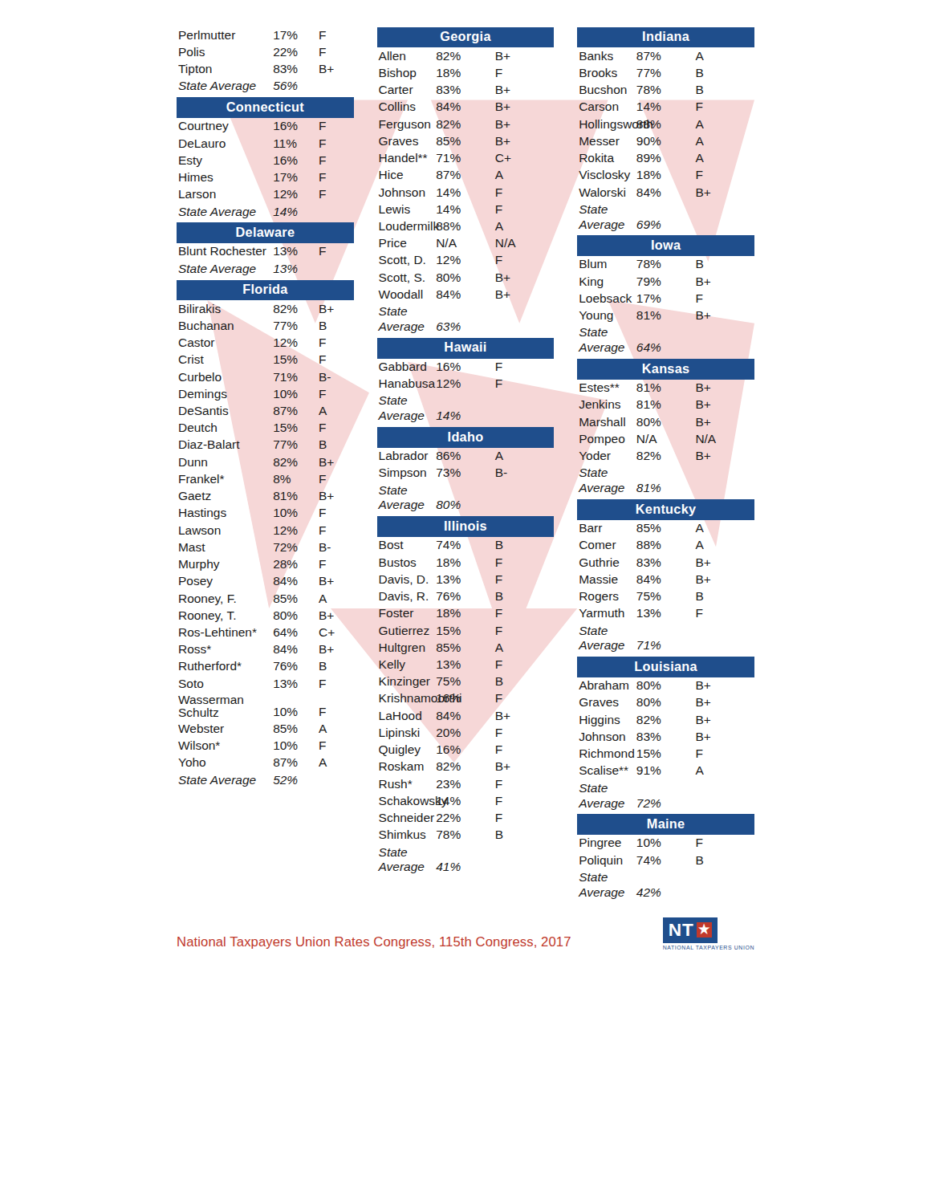| Perlmutter | 17% | F |
| Polis | 22% | F |
| Tipton | 83% | B+ |
| State Average | 56% | |
| Connecticut |
| Courtney | 16% | F |
| DeLauro | 11% | F |
| Esty | 16% | F |
| Himes | 17% | F |
| Larson | 12% | F |
| State Average | 14% | |
| Delaware |
| Blunt Rochester | 13% | F |
| State Average | 13% | |
| Florida |
| Bilirakis | 82% | B+ |
| Buchanan | 77% | B |
| Castor | 12% | F |
| Crist | 15% | F |
| Curbelo | 71% | B- |
| Demings | 10% | F |
| DeSantis | 87% | A |
| Deutch | 15% | F |
| Diaz-Balart | 77% | B |
| Dunn | 82% | B+ |
| Frankel* | 8% | F |
| Gaetz | 81% | B+ |
| Hastings | 10% | F |
| Lawson | 12% | F |
| Mast | 72% | B- |
| Murphy | 28% | F |
| Posey | 84% | B+ |
| Rooney, F. | 85% | A |
| Rooney, T. | 80% | B+ |
| Ros-Lehtinen* | 64% | C+ |
| Ross* | 84% | B+ |
| Rutherford* | 76% | B |
| Soto | 13% | F |
| Wasserman Schultz | 10% | F |
| Webster | 85% | A |
| Wilson* | 10% | F |
| Yoho | 87% | A |
| State Average | 52% | |
| Georgia |
| Allen | 82% | B+ |
| Bishop | 18% | F |
| Carter | 83% | B+ |
| Collins | 84% | B+ |
| Ferguson | 82% | B+ |
| Graves | 85% | B+ |
| Handel** | 71% | C+ |
| Hice | 87% | A |
| Johnson | 14% | F |
| Lewis | 14% | F |
| Loudermilk | 88% | A |
| Price | N/A | N/A |
| Scott, D. | 12% | F |
| Scott, S. | 80% | B+ |
| Woodall | 84% | B+ |
| State Average | 63% | |
| Hawaii |
| Gabbard | 16% | F |
| Hanabusa | 12% | F |
| State Average | 14% | |
| Idaho |
| Labrador | 86% | A |
| Simpson | 73% | B- |
| State Average | 80% | |
| Illinois |
| Bost | 74% | B |
| Bustos | 18% | F |
| Davis, D. | 13% | F |
| Davis, R. | 76% | B |
| Foster | 18% | F |
| Gutierrez | 15% | F |
| Hultgren | 85% | A |
| Kelly | 13% | F |
| Kinzinger | 75% | B |
| Krishnamoorthi | 16% | F |
| LaHood | 84% | B+ |
| Lipinski | 20% | F |
| Quigley | 16% | F |
| Roskam | 82% | B+ |
| Rush* | 23% | F |
| Schakowsky | 14% | F |
| Schneider | 22% | F |
| Shimkus | 78% | B |
| State Average | 41% | |
| Indiana |
| Banks | 87% | A |
| Brooks | 77% | B |
| Bucshon | 78% | B |
| Carson | 14% | F |
| Hollingsworth | 88% | A |
| Messer | 90% | A |
| Rokita | 89% | A |
| Visclosky | 18% | F |
| Walorski | 84% | B+ |
| State Average | 69% | |
| Iowa |
| Blum | 78% | B |
| King | 79% | B+ |
| Loebsack | 17% | F |
| Young | 81% | B+ |
| State Average | 64% | |
| Kansas |
| Estes** | 81% | B+ |
| Jenkins | 81% | B+ |
| Marshall | 80% | B+ |
| Pompeo | N/A | N/A |
| Yoder | 82% | B+ |
| State Average | 81% | |
| Kentucky |
| Barr | 85% | A |
| Comer | 88% | A |
| Guthrie | 83% | B+ |
| Massie | 84% | B+ |
| Rogers | 75% | B |
| Yarmuth | 13% | F |
| State Average | 71% | |
| Louisiana |
| Abraham | 80% | B+ |
| Graves | 80% | B+ |
| Higgins | 82% | B+ |
| Johnson | 83% | B+ |
| Richmond | 15% | F |
| Scalise** | 91% | A |
| State Average | 72% | |
| Maine |
| Pingree | 10% | F |
| Poliquin | 74% | B |
| State Average | 42% | |
National Taxpayers Union Rates Congress, 115th Congress, 2017
NT★
National Taxpayers Union